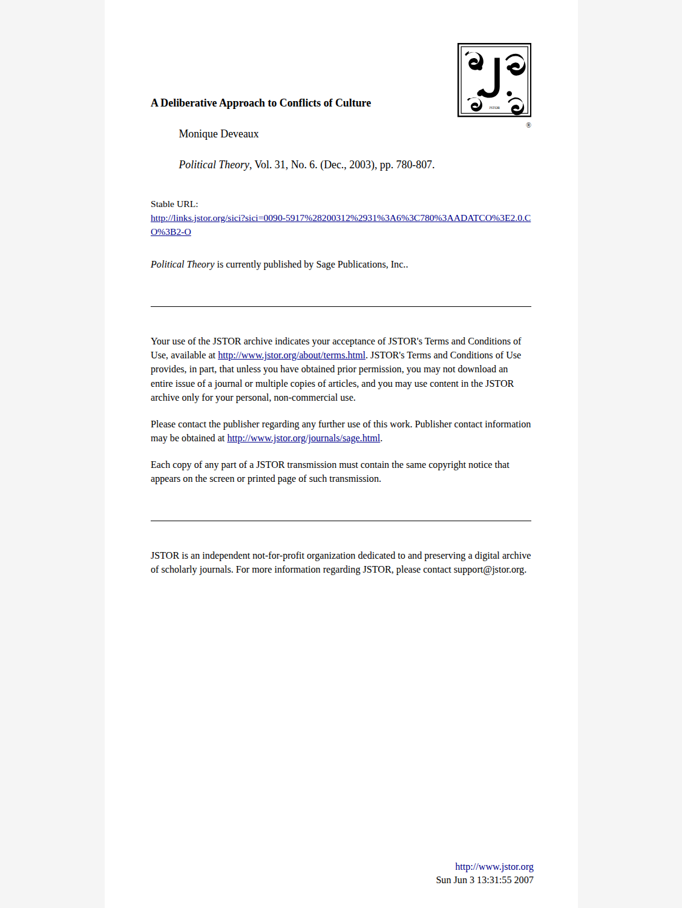JSTOR
®
A Deliberative Approach to Conflicts of Culture
Monique Deveaux
Political Theory, Vol. 31, No. 6. (Dec., 2003), pp. 780-807.
Stable URL:
http://links.jstor.org/sici?sici=0090-5917%28200312%2931%3A6%3C780%3AADATCO%3E2.0.CO%3B2-O
Political Theory is currently published by Sage Publications, Inc..
Your use of the JSTOR archive indicates your acceptance of JSTOR's Terms and Conditions of Use, available at http://www.jstor.org/about/terms.html. JSTOR's Terms and Conditions of Use provides, in part, that unless you have obtained prior permission, you may not download an entire issue of a journal or multiple copies of articles, and you may use content in the JSTOR archive only for your personal, non-commercial use.
Please contact the publisher regarding any further use of this work. Publisher contact information may be obtained at http://www.jstor.org/journals/sage.html.
Each copy of any part of a JSTOR transmission must contain the same copyright notice that appears on the screen or printed page of such transmission.
JSTOR is an independent not-for-profit organization dedicated to and preserving a digital archive of scholarly journals. For more information regarding JSTOR, please contact support@jstor.org.
http://www.jstor.org
Sun Jun 3 13:31:55 2007